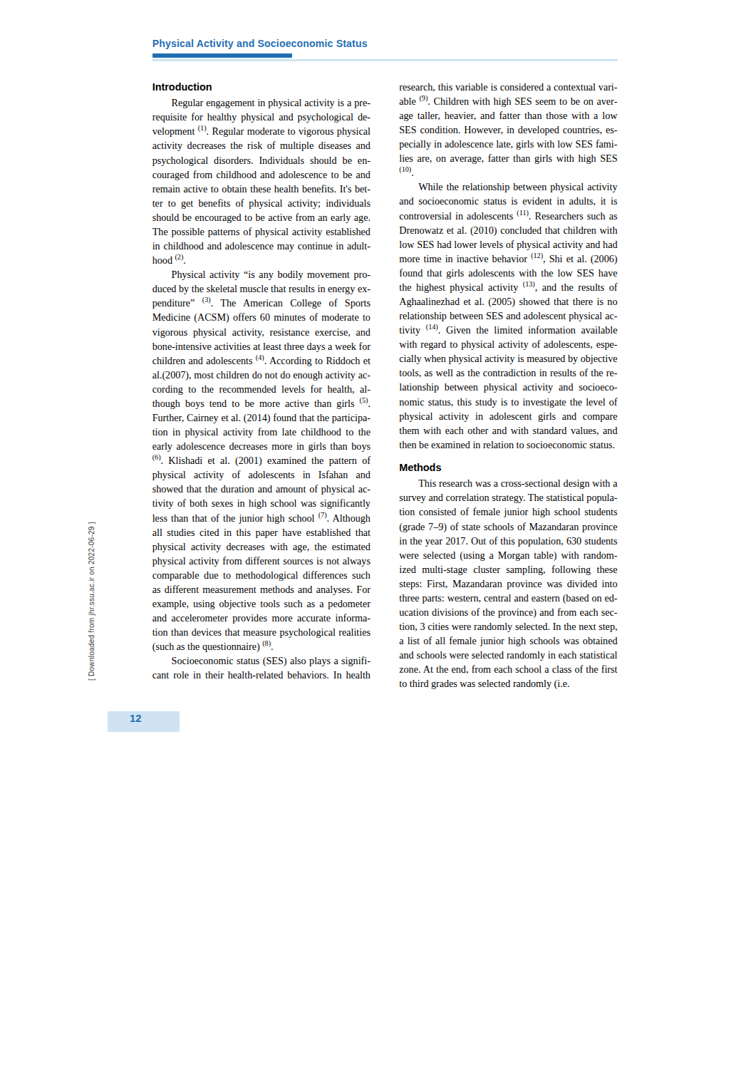Physical Activity and Socioeconomic Status
Introduction
Regular engagement in physical activity is a prerequisite for healthy physical and psychological development (1). Regular moderate to vigorous physical activity decreases the risk of multiple diseases and psychological disorders. Individuals should be encouraged from childhood and adolescence to be and remain active to obtain these health benefits. It's better to get benefits of physical activity; individuals should be encouraged to be active from an early age. The possible patterns of physical activity established in childhood and adolescence may continue in adulthood (2).
Physical activity “is any bodily movement produced by the skeletal muscle that results in energy expenditure” (3). The American College of Sports Medicine (ACSM) offers 60 minutes of moderate to vigorous physical activity, resistance exercise, and bone-intensive activities at least three days a week for children and adolescents (4). According to Riddoch et al.(2007), most children do not do enough activity according to the recommended levels for health, although boys tend to be more active than girls (5). Further, Cairney et al. (2014) found that the participation in physical activity from late childhood to the early adolescence decreases more in girls than boys (6). Klishadi et al. (2001) examined the pattern of physical activity of adolescents in Isfahan and showed that the duration and amount of physical activity of both sexes in high school was significantly less than that of the junior high school (7). Although all studies cited in this paper have established that physical activity decreases with age, the estimated physical activity from different sources is not always comparable due to methodological differences such as different measurement methods and analyses. For example, using objective tools such as a pedometer and accelerometer provides more accurate information than devices that measure psychological realities (such as the questionnaire) (8).
Socioeconomic status (SES) also plays a significant role in their health-related behaviors. In health research, this variable is considered a contextual variable (9). Children with high SES seem to be on average taller, heavier, and fatter than those with a low SES condition. However, in developed countries, especially in adolescence late, girls with low SES families are, on average, fatter than girls with high SES (10).
While the relationship between physical activity and socioeconomic status is evident in adults, it is controversial in adolescents (11). Researchers such as Drenowatz et al. (2010) concluded that children with low SES had lower levels of physical activity and had more time in inactive behavior (12), Shi et al. (2006) found that girls adolescents with the low SES have the highest physical activity (13), and the results of Aghaalinezhad et al. (2005) showed that there is no relationship between SES and adolescent physical activity (14). Given the limited information available with regard to physical activity of adolescents, especially when physical activity is measured by objective tools, as well as the contradiction in results of the relationship between physical activity and socioeconomic status, this study is to investigate the level of physical activity in adolescent girls and compare them with each other and with standard values, and then be examined in relation to socioeconomic status.
Methods
This research was a cross-sectional design with a survey and correlation strategy. The statistical population consisted of female junior high school students (grade 7–9) of state schools of Mazandaran province in the year 2017. Out of this population, 630 students were selected (using a Morgan table) with randomized multi-stage cluster sampling, following these steps: First, Mazandaran province was divided into three parts: western, central and eastern (based on education divisions of the province) and from each section, 3 cities were randomly selected. In the next step, a list of all female junior high schools was obtained and schools were selected randomly in each statistical zone. At the end, from each school a class of the first to third grades was selected randomly (i.e.
[ Downloaded from jhr.ssu.ac.ir on 2022-06-29 ]
12